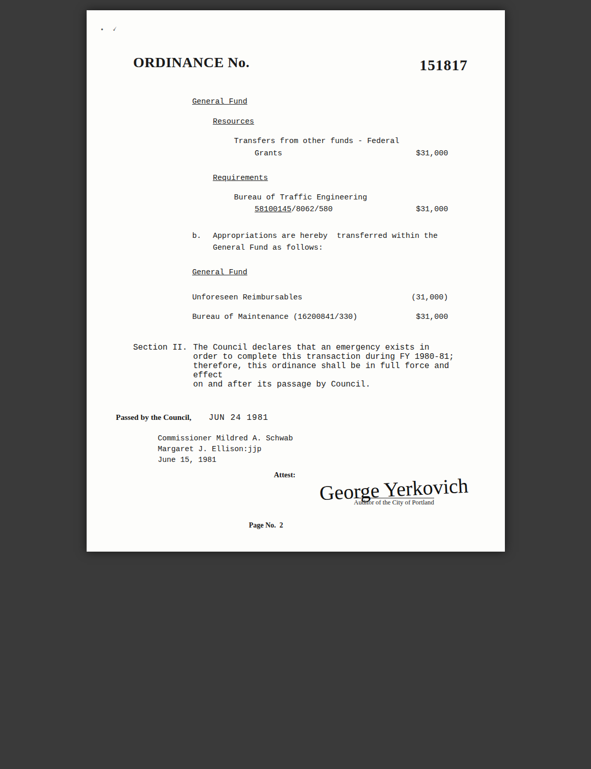• 🗸
ORDINANCE No.
151817
General Fund
Resources
Transfers from other funds - Federal
Grants
$31,000
Requirements
Bureau of Traffic Engineering
58100145/8062/580
$31,000
b.
Appropriations are hereby transferred within the
General Fund as follows:
General Fund
Unforeseen Reimbursables
(31,000)
Bureau of Maintenance (16200841/330)
$31,000
Section II.
The Council declares that an emergency exists in
order to complete this transaction during FY 1980-81;
therefore, this ordinance shall be in full force and effect
on and after its passage by Council.
Passed by the Council, JUN 24 1981
Commissioner Mildred A. Schwab
Margaret J. Ellison:jjp
June 15, 1981
Attest:
George Yerkovich
Auditor of the City of Portland
Page No. 2